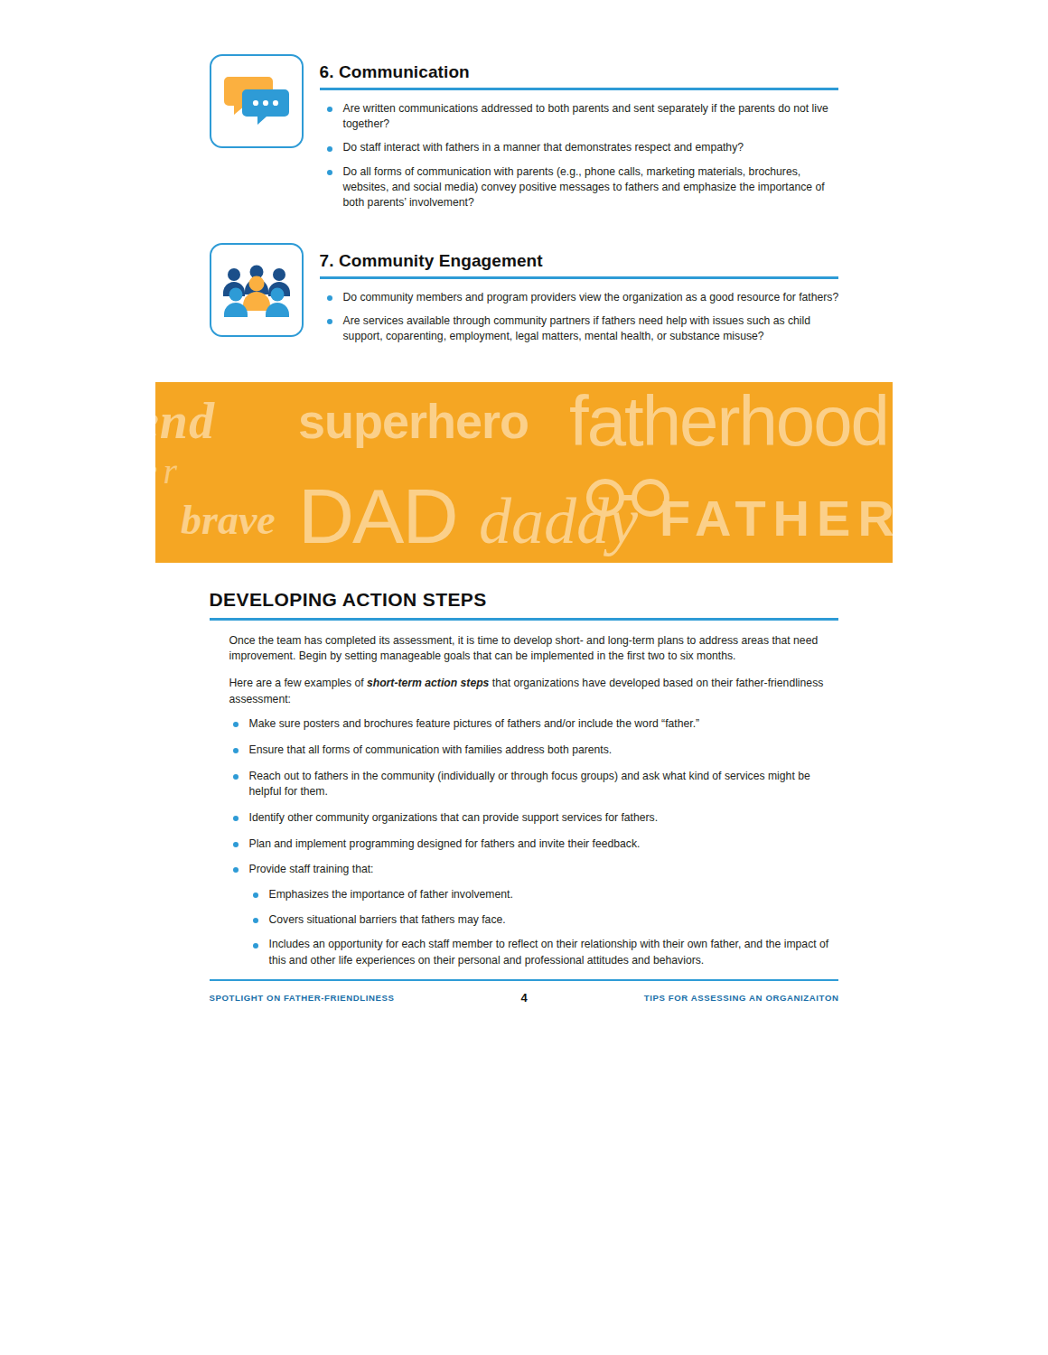6. Communication
Are written communications addressed to both parents and sent separately if the parents do not live together?
Do staff interact with fathers in a manner that demonstrates respect and empathy?
Do all forms of communication with parents (e.g., phone calls, marketing materials, brochures, websites, and social media) convey positive messages to fathers and emphasize the importance of both parents’ involvement?
7. Community Engagement
Do community members and program providers view the organization as a good resource for fathers?
Are services available through community partners if fathers need help with issues such as child support, coparenting, employment, legal matters, mental health, or substance misuse?
friend teacher superhero fatherhood MAN hero brave DAD daddy FATHER
Developing Action Steps
Once the team has completed its assessment, it is time to develop short- and long-term plans to address areas that need improvement. Begin by setting manageable goals that can be implemented in the first two to six months.
Here are a few examples of short-term action steps that organizations have developed based on their father-friendliness assessment:
Make sure posters and brochures feature pictures of fathers and/or include the word “father.”
Ensure that all forms of communication with families address both parents.
Reach out to fathers in the community (individually or through focus groups) and ask what kind of services might be helpful for them.
Identify other community organizations that can provide support services for fathers.
Plan and implement programming designed for fathers and invite their feedback.
Provide staff training that:
Emphasizes the importance of father involvement.
Covers situational barriers that fathers may face.
Includes an opportunity for each staff member to reflect on their relationship with their own father, and the impact of this and other life experiences on their personal and professional attitudes and behaviors.
Spotlight on Father-Friendliness
4
Tips for Assessing an Organizaiton